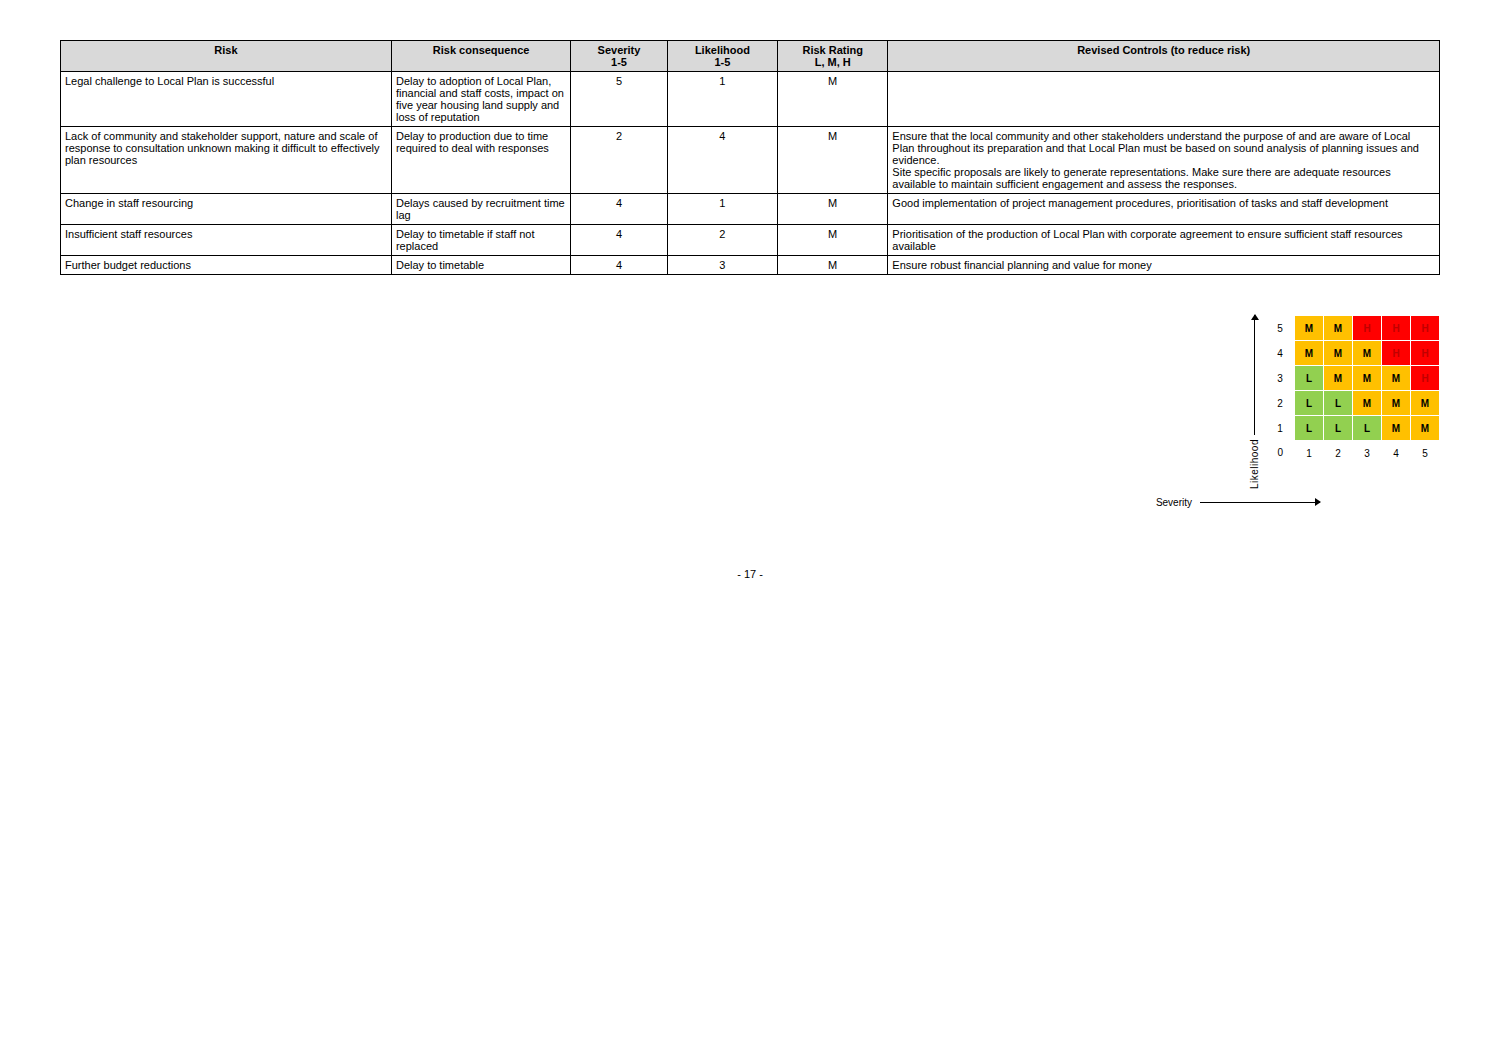| Risk | Risk consequence | Severity 1-5 | Likelihood 1-5 | Risk Rating L, M, H | Revised Controls (to reduce risk) |
| --- | --- | --- | --- | --- | --- |
| Legal challenge to Local Plan is successful | Delay to adoption of Local Plan, financial and staff costs, impact on five year housing land supply and loss of reputation | 5 | 1 | M | |
| Lack of community and stakeholder support, nature and scale of response to consultation unknown making it difficult to effectively plan resources | Delay to production due to time required to deal with responses | 2 | 4 | M | Ensure that the local community and other stakeholders understand the purpose of and are aware of Local Plan throughout its preparation and that Local Plan must be based on sound analysis of planning issues and evidence. Site specific proposals are likely to generate representations. Make sure there are adequate resources available to maintain sufficient engagement and assess the responses. |
| Change in staff resourcing | Delays caused by recruitment time lag | 4 | 1 | M | Good implementation of project management procedures, prioritisation of tasks and staff development |
| Insufficient staff resources | Delay to timetable if staff not replaced | 4 | 2 | M | Prioritisation of the production of Local Plan with corporate agreement to ensure sufficient staff resources available |
| Further budget reductions | Delay to timetable | 4 | 3 | M | Ensure robust financial planning and value for money |
Likelihood
| 5 | M | M | H | H | H |
| 4 | M | M | M | H | H |
| 3 | L | M | M | M | H |
| 2 | L | L | M | M | M |
| 1 | L | L | L | M | M |
| 0 | 1 | 2 | 3 | 4 | 5 |
Severity
- 17 -